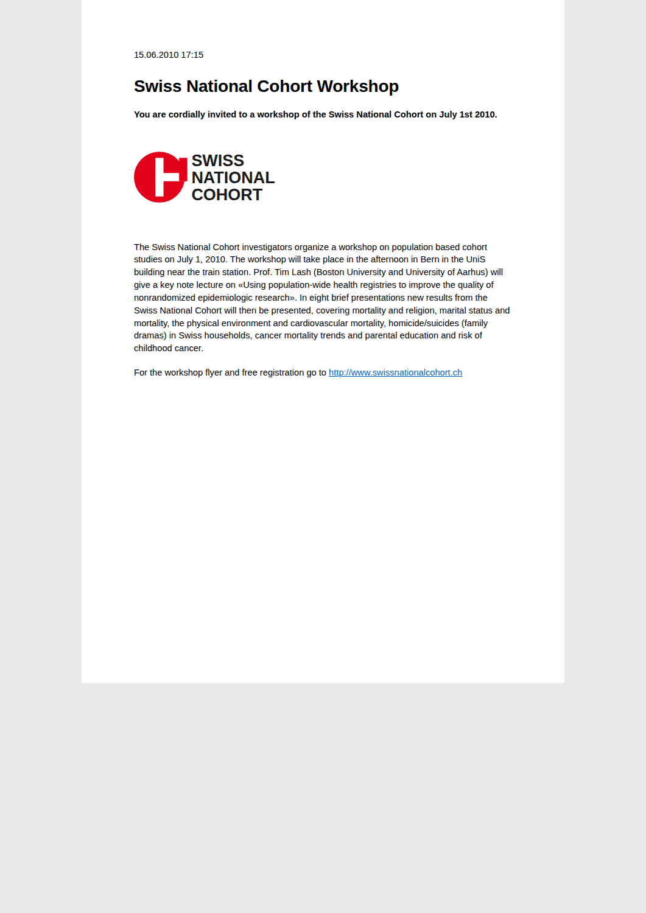15.06.2010 17:15
Swiss National Cohort Workshop
You are cordially invited to a workshop of the Swiss National Cohort on July 1st 2010.
SWISS NATIONAL COHORT
The Swiss National Cohort investigators organize a workshop on population based cohort studies on July 1, 2010. The workshop will take place in the afternoon in Bern in the UniS building near the train station. Prof. Tim Lash (Boston University and University of Aarhus) will give a key note lecture on «Using population-wide health registries to improve the quality of nonrandomized epidemiologic research». In eight brief presentations new results from the Swiss National Cohort will then be presented, covering mortality and religion, marital status and mortality, the physical environment and cardiovascular mortality, homicide/suicides (family dramas) in Swiss households, cancer mortality trends and parental education and risk of childhood cancer.
For the workshop flyer and free registration go to http://www.swissnationalcohort.ch